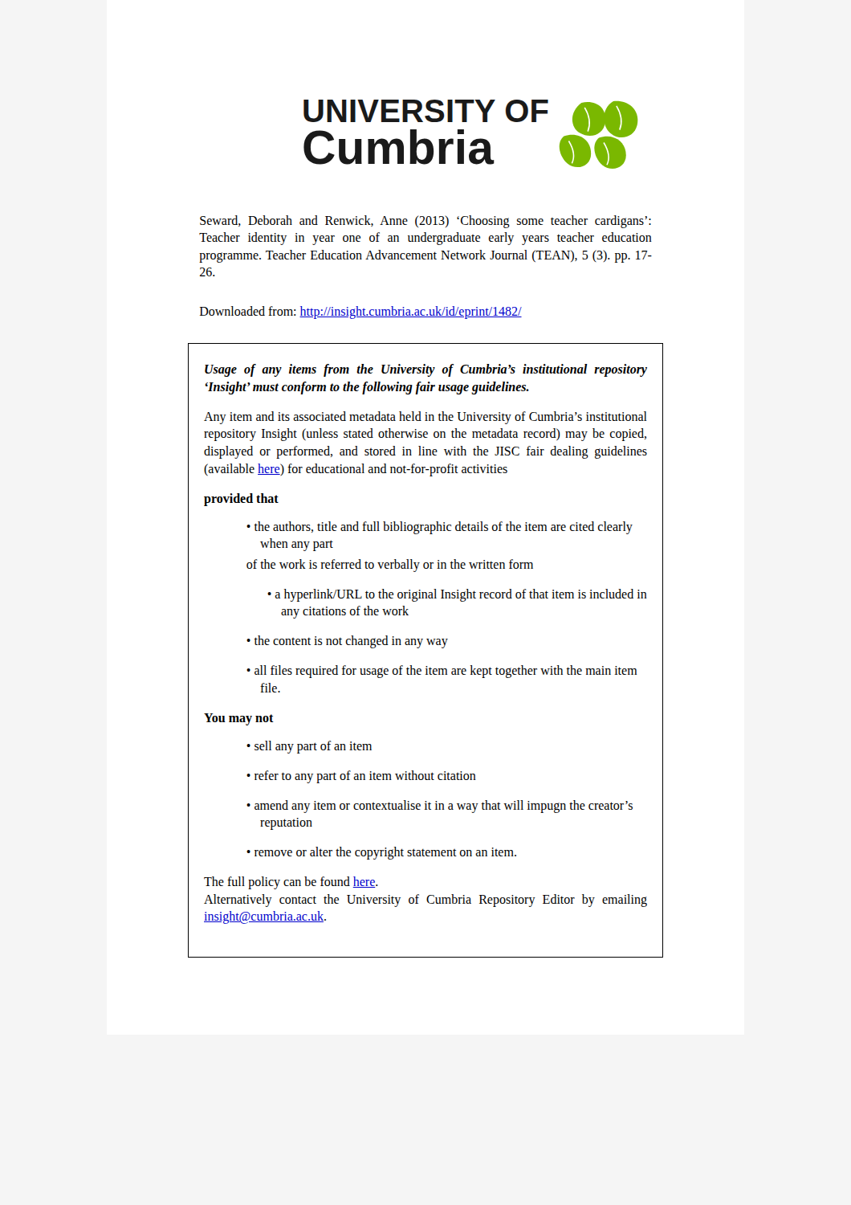UNIVERSITY OF Cumbria
Seward, Deborah and Renwick, Anne (2013) ‘Choosing some teacher cardigans’: Teacher identity in year one of an undergraduate early years teacher education programme. Teacher Education Advancement Network Journal (TEAN), 5 (3). pp. 17-26.
Downloaded from: http://insight.cumbria.ac.uk/id/eprint/1482/
Usage of any items from the University of Cumbria’s institutional repository ‘Insight’ must conform to the following fair usage guidelines.
Any item and its associated metadata held in the University of Cumbria’s institutional repository Insight (unless stated otherwise on the metadata record) may be copied, displayed or performed, and stored in line with the JISC fair dealing guidelines (available here) for educational and not-for-profit activities
provided that
• the authors, title and full bibliographic details of the item are cited clearly when any part
of the work is referred to verbally or in the written form
• a hyperlink/URL to the original Insight record of that item is included in any citations of the work
• the content is not changed in any way
• all files required for usage of the item are kept together with the main item file.
You may not
• sell any part of an item
• refer to any part of an item without citation
• amend any item or contextualise it in a way that will impugn the creator’s reputation
• remove or alter the copyright statement on an item.
The full policy can be found here.
Alternatively contact the University of Cumbria Repository Editor by emailing insight@cumbria.ac.uk.